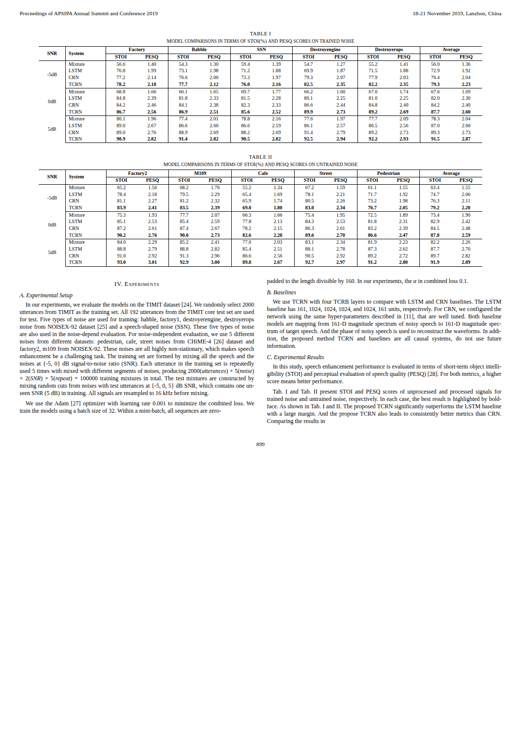Proceedings of APSIPA Annual Summit and Conference 2019 18-21 November 2019, Lanzhou, China
TABLE I
MODEL COMPARISONS IN TERMS OF STOI(%) AND PESQ SCORES ON TRAINED NOISE
| SNR | System | Factory | Babble | SSN | Destroyengine | Destroyerops | Average |
| --- | --- | --- | --- | --- | --- | --- | --- |
| STOI | PESQ | STOI | PESQ | STOI | PESQ | STOI | PESQ | STOI | PESQ | STOI | PESQ |
| -5dB | Mixture | 56.6 | 1.40 | 54.3 | 1.30 | 59.4 | 1.39 | 54.7 | 1.27 | 55.2 | 1.41 | 56.0 | 1.36 |
| LSTM | 76.8 | 1.99 | 73.1 | 1.98 | 71.2 | 1.88 | 69.9 | 1.87 | 71.5 | 1.88 | 72.9 | 1.92 |
| CRN | 77.2 | 2.14 | 76.6 | 2.00 | 73.3 | 1.97 | 79.3 | 2.07 | 77.9 | 2.03 | 76.4 | 2.04 |
| TCRN | 78.2 | 2.18 | 77.7 | 2.12 | 76.0 | 2.16 | 82.5 | 2.35 | 82.2 | 2.35 | 79.3 | 2.23 |
| 0dB | Mixture | 68.8 | 1.66 | 66.1 | 1.65 | 69.7 | 1.77 | 66.2 | 1.60 | 67.0 | 1.74 | 67.6 | 1.69 |
| LSTM | 84.8 | 2.39 | 81.8 | 2.33 | 81.5 | 2.28 | 80.1 | 2.25 | 81.0 | 2.25 | 82.0 | 2.30 |
| CRN | 84.2 | 2.46 | 84.1 | 2.38 | 82.3 | 2.33 | 86.6 | 2.44 | 84.8 | 2.40 | 84.2 | 2.40 |
| TCRN | 86.7 | 2.56 | 86.9 | 2.51 | 85.6 | 2.52 | 89.9 | 2.73 | 89.2 | 2.69 | 87.7 | 2.60 |
| 5dB | Mixture | 80.1 | 1.96 | 77.4 | 2.01 | 78.8 | 2.16 | 77.6 | 1.97 | 77.7 | 2.09 | 78.3 | 2.04 |
| LSTM | 89.0 | 2.67 | 86.6 | 2.60 | 86.6 | 2.59 | 86.1 | 2.57 | 86.5 | 2.56 | 87.0 | 2.60 |
| CRN | 89.0 | 2.76 | 88.9 | 2.69 | 88.2 | 2.69 | 91.4 | 2.79 | 89.2 | 2.73 | 89.3 | 2.73 |
| TCRN | 90.9 | 2.82 | 91.4 | 2.82 | 90.5 | 2.82 | 92.5 | 2.94 | 92.2 | 2.93 | 91.5 | 2.87 |
TABLE II
MODEL COMPARISONS IN TERMS OF STOI(%) AND PESQ SCORES ON UNTRAINED NOISE
| SNR | System | Factory2 | M109 | Cafe | Street | Pedestrian | Average |
| --- | --- | --- | --- | --- | --- | --- | --- |
| STOI | PESQ | STOI | PESQ | STOI | PESQ | STOI | PESQ | STOI | PESQ | STOI | PESQ |
| -5dB | Mixture | 65.2 | 1.56 | 68.2 | 1.70 | 55.2 | 1.34 | 67.2 | 1.59 | 61.1 | 1.55 | 63.4 | 1.55 |
| LSTM | 78.4 | 2.18 | 79.5 | 2.29 | 65.4 | 1.69 | 78.1 | 2.21 | 71.7 | 1.92 | 74.7 | 2.06 |
| CRN | 81.1 | 2.27 | 81.2 | 2.32 | 65.9 | 1.74 | 80.5 | 2.26 | 73.2 | 1.98 | 76.3 | 2.11 |
| TCRN | 83.9 | 2.41 | 83.5 | 2.39 | 69.0 | 1.80 | 83.0 | 2.34 | 76.7 | 2.05 | 79.2 | 2.20 |
| 0dB | Mixture | 75.3 | 1.93 | 77.7 | 2.07 | 66.3 | 1.66 | 75.4 | 1.95 | 72.5 | 1.89 | 73.4 | 1.90 |
| LSTM | 85.1 | 2.53 | 85.4 | 2.59 | 77.8 | 2.13 | 84.3 | 2.53 | 81.8 | 2.31 | 82.9 | 2.42 |
| CRN | 87.2 | 2.61 | 87.4 | 2.67 | 78.2 | 2.15 | 86.3 | 2.61 | 83.2 | 2.39 | 84.5 | 2.48 |
| TCRN | 90.2 | 2.76 | 90.0 | 2.73 | 82.6 | 2.28 | 89.6 | 2.70 | 86.6 | 2.47 | 87.8 | 2.59 |
| 5dB | Mixture | 84.0 | 2.29 | 85.2 | 2.41 | 77.0 | 2.03 | 83.1 | 2.34 | 81.9 | 2.23 | 82.2 | 2.26 |
| LSTM | 88.8 | 2.79 | 88.8 | 2.82 | 85.4 | 2.51 | 88.1 | 2.78 | 87.3 | 2.62 | 87.7 | 2.70 |
| CRN | 91.0 | 2.92 | 91.3 | 2.96 | 86.6 | 2.56 | 90.5 | 2.92 | 89.2 | 2.72 | 89.7 | 2.82 |
| TCRN | 93.0 | 3.01 | 92.9 | 3.00 | 89.8 | 2.67 | 92.7 | 2.97 | 91.2 | 2.80 | 91.9 | 2.89 |
IV. Experiments
A. Experimental Setup
In our experiments, we evaluate the models on the TIMIT dataset [24]. We randomly select 2000 utterances from TIMIT as the training set. All 192 utterances from the TIMIT core test set are used for test. Five types of noise are used for training: babble, factory1, destroyerengine, destroyerops noise from NOISEX-92 dataset [25] and a speech-shaped noise (SSN). These five types of noise are also used in the noise-depend evaluation. For noise-independent evaluation, we use 5 different noises from different datasets: pedestrian, cafe, street noises from CHiME-4 [26] dataset and factory2, m109 from NOISEX-92. These noises are all highly non-stationary, which makes speech enhancement be a challenging task. The training set are formed by mixing all the speech and the noises at {-5, 0} dB signal-to-noise ratio (SNR). Each utterance in the training set is repeatedly used 5 times with mixed with different segments of noises, producing 2000(utterances) × 5(noise) × 2(SNR) × 5(repeat) = 100000 training mixtures in total. The test mixtures are constructed by mixing random cuts from noises with test utterances at {-5, 0, 5} dB SNR, which contains one unseen SNR (5 dB) in training. All signals are resampled to 16 kHz before mixing.
We use the Adam [27] optimizer with learning rate 0.001 to minimize the combined loss. We train the models using a batch size of 32. Within a mini-batch, all sequences are zero-
padded to the length divisible by 160. In our experiments, the α in combined loss 0.1.
B. Baselines
We use TCRN with four TCRB layers to compare with LSTM and CRN baselines. The LSTM baseline has 161, 1024, 1024, 1024, and 1024, 161 units, respectively. For CRN, we configured the network using the same hyper-parameters described in [11], that are well tuned. Both baseline models are mapping from 161-D magnitude spectrum of noisy speech to 161-D magnitude spectrum of target speech. And the phase of noisy speech is used to reconstruct the waveforms. In addition, the proposed method TCRN and baselines are all causal systems, do not use future information.
C. Experimental Results
In this study, speech enhancement performance is evaluated in terms of short-term object intelligibility (STOI) and perceptual evaluation of speech quality (PESQ) [28]. For both metrics, a higher score means better performance.
Tab. I and Tab. II present STOI and PESQ scores of unprocessed and processed signals for trained noise and untrained noise, respectively. In each case, the best result is highlighted by boldface. As shown in Tab. I and II. The proposed TCRN significantly outperforms the LSTM baseline with a large margin. And the propose TCRN also leads to consistently better metrics than CRN. Comparing the results in
899